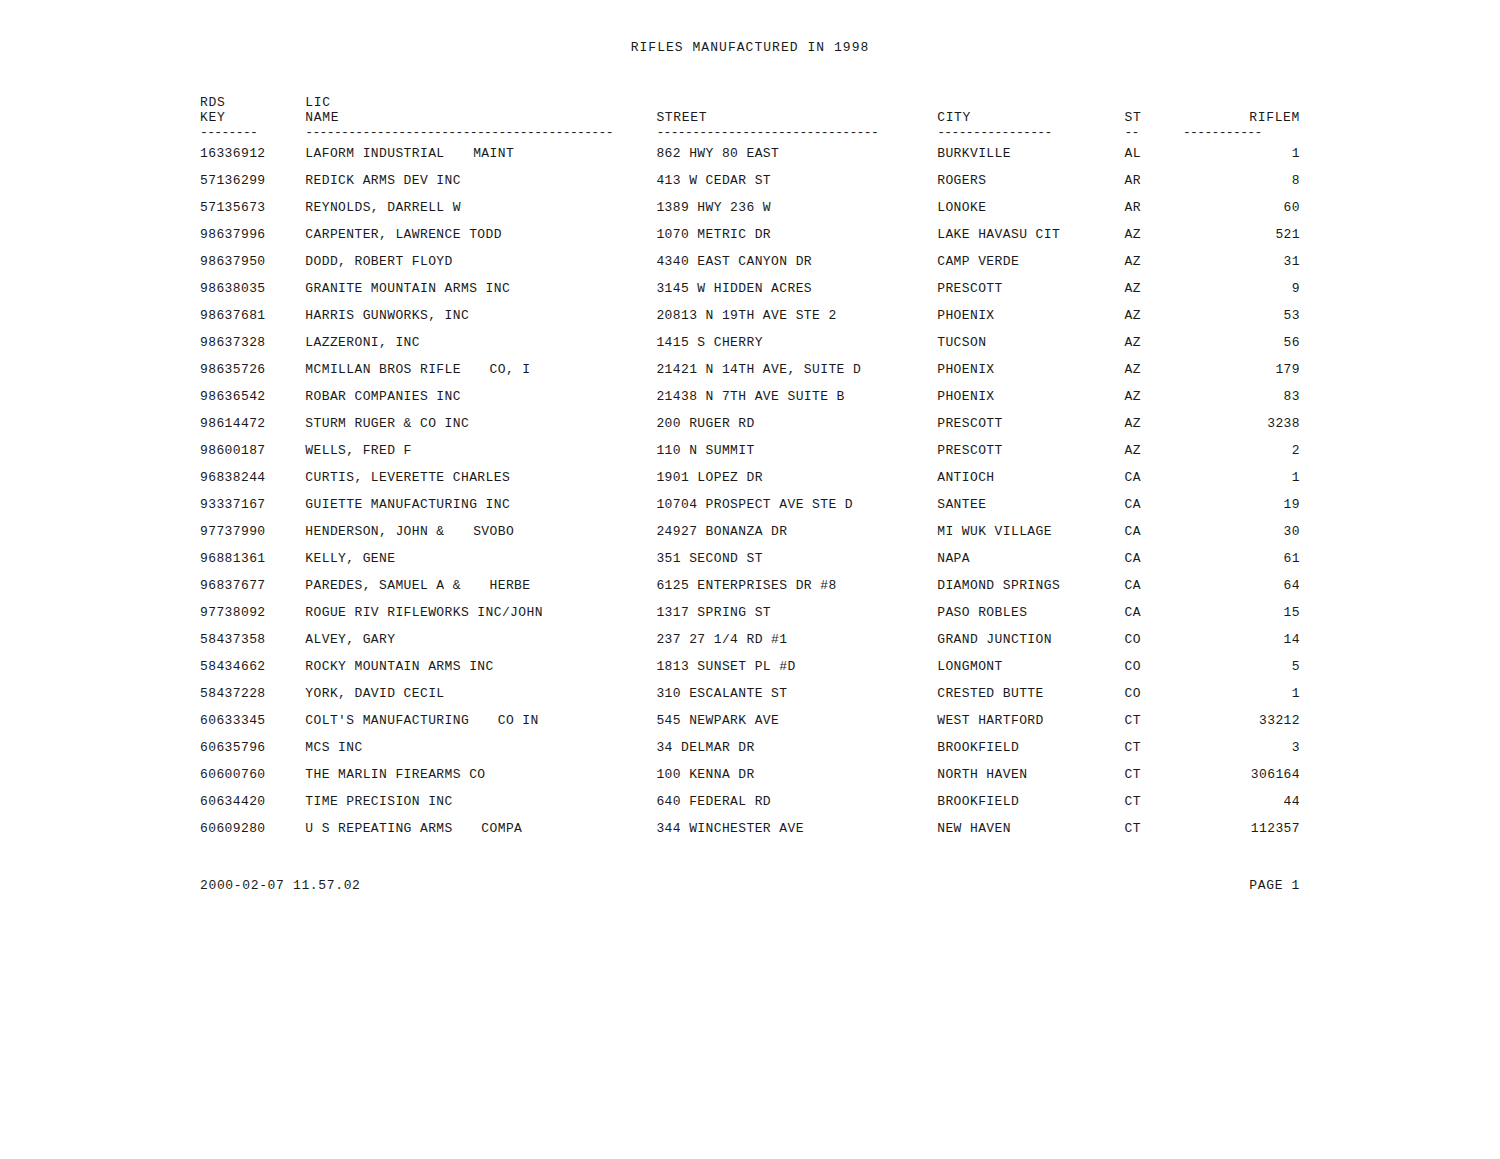RIFLES MANUFACTURED IN 1998
| RDS KEY | LIC NAME | STREET | CITY | ST | RIFLEM |
| --- | --- | --- | --- | --- | --- |
| -------- | ------------------------------------------- | ------------------------------- | ---------------- | -- | ----------- |
| 16336912 | LAFORM INDUSTRIAL MAINT | 862 HWY 80 EAST | BURKVILLE | AL | 1 |
| 57136299 | REDICK ARMS DEV INC | 413 W CEDAR ST | ROGERS | AR | 8 |
| 57135673 | REYNOLDS, DARRELL W | 1389 HWY 236 W | LONOKE | AR | 60 |
| 98637996 | CARPENTER, LAWRENCE TODD | 1070 METRIC DR | LAKE HAVASU CIT | AZ | 521 |
| 98637950 | DODD, ROBERT FLOYD | 4340 EAST CANYON DR | CAMP VERDE | AZ | 31 |
| 98638035 | GRANITE MOUNTAIN ARMS INC | 3145 W HIDDEN ACRES | PRESCOTT | AZ | 9 |
| 98637681 | HARRIS GUNWORKS, INC | 20813 N 19TH AVE STE 2 | PHOENIX | AZ | 53 |
| 98637328 | LAZZERONI, INC | 1415 S CHERRY | TUCSON | AZ | 56 |
| 98635726 | MCMILLAN BROS RIFLE CO, I | 21421 N 14TH AVE, SUITE D | PHOENIX | AZ | 179 |
| 98636542 | ROBAR COMPANIES INC | 21438 N 7TH AVE SUITE B | PHOENIX | AZ | 83 |
| 98614472 | STURM RUGER & CO INC | 200 RUGER RD | PRESCOTT | AZ | 3238 |
| 98600187 | WELLS, FRED F | 110 N SUMMIT | PRESCOTT | AZ | 2 |
| 96838244 | CURTIS, LEVERETTE CHARLES | 1901 LOPEZ DR | ANTIOCH | CA | 1 |
| 93337167 | GUIETTE MANUFACTURING INC | 10704 PROSPECT AVE STE D | SANTEE | CA | 19 |
| 97737990 | HENDERSON, JOHN & SVOBO | 24927 BONANZA DR | MI WUK VILLAGE | CA | 30 |
| 96881361 | KELLY, GENE | 351 SECOND ST | NAPA | CA | 61 |
| 96837677 | PAREDES, SAMUEL A & HERBE | 6125 ENTERPRISES DR #8 | DIAMOND SPRINGS | CA | 64 |
| 97738092 | ROGUE RIV RIFLEWORKS INC/JOHN | 1317 SPRING ST | PASO ROBLES | CA | 15 |
| 58437358 | ALVEY, GARY | 237 27 1/4 RD #1 | GRAND JUNCTION | CO | 14 |
| 58434662 | ROCKY MOUNTAIN ARMS INC | 1813 SUNSET PL #D | LONGMONT | CO | 5 |
| 58437228 | YORK, DAVID CECIL | 310 ESCALANTE ST | CRESTED BUTTE | CO | 1 |
| 60633345 | COLT'S MANUFACTURING CO IN | 545 NEWPARK AVE | WEST HARTFORD | CT | 33212 |
| 60635796 | MCS INC | 34 DELMAR DR | BROOKFIELD | CT | 3 |
| 60600760 | THE MARLIN FIREARMS CO | 100 KENNA DR | NORTH HAVEN | CT | 306164 |
| 60634420 | TIME PRECISION INC | 640 FEDERAL RD | BROOKFIELD | CT | 44 |
| 60609280 | U S REPEATING ARMS COMPA | 344 WINCHESTER AVE | NEW HAVEN | CT | 112357 |
2000-02-07 11.57.02
PAGE 1